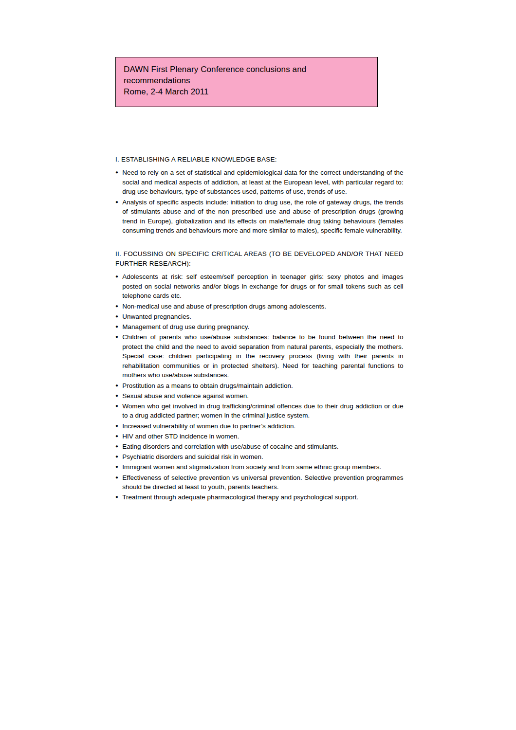DAWN First Plenary Conference conclusions and recommendations
Rome, 2-4 March 2011
I. Establishing a reliable knowledge base:
Need to rely on a set of statistical and epidemiological data for the correct understanding of the social and medical aspects of addiction, at least at the European level, with particular regard to: drug use behaviours, type of substances used, patterns of use, trends of use.
Analysis of specific aspects include: initiation to drug use, the role of gateway drugs, the trends of stimulants abuse and of the non prescribed use and abuse of prescription drugs (growing trend in Europe), globalization and its effects on male/female drug taking behaviours (females consuming trends and behaviours more and more similar to males), specific female vulnerability.
II. Focussing on specific critical areas (to be developed and/or that need further research):
Adolescents at risk: self esteem/self perception in teenager girls: sexy photos and images posted on social networks and/or blogs in exchange for drugs or for small tokens such as cell telephone cards etc.
Non-medical use and abuse of prescription drugs among adolescents.
Unwanted pregnancies.
Management of drug use during pregnancy.
Children of parents who use/abuse substances: balance to be found between the need to protect the child and the need to avoid separation from natural parents, especially the mothers. Special case: children participating in the recovery process (living with their parents in rehabilitation communities or in protected shelters). Need for teaching parental functions to mothers who use/abuse substances.
Prostitution as a means to obtain drugs/maintain addiction.
Sexual abuse and violence against women.
Women who get involved in drug trafficking/criminal offences due to their drug addiction or due to a drug addicted partner; women in the criminal justice system.
Increased vulnerability of women due to partner’s addiction.
HIV and other STD incidence in women.
Eating disorders and correlation with use/abuse of cocaine and stimulants.
Psychiatric disorders and suicidal risk in women.
Immigrant women and stigmatization from society and from same ethnic group members.
Effectiveness of selective prevention vs universal prevention. Selective prevention programmes should be directed at least to youth, parents teachers.
Treatment through adequate pharmacological therapy and psychological support.